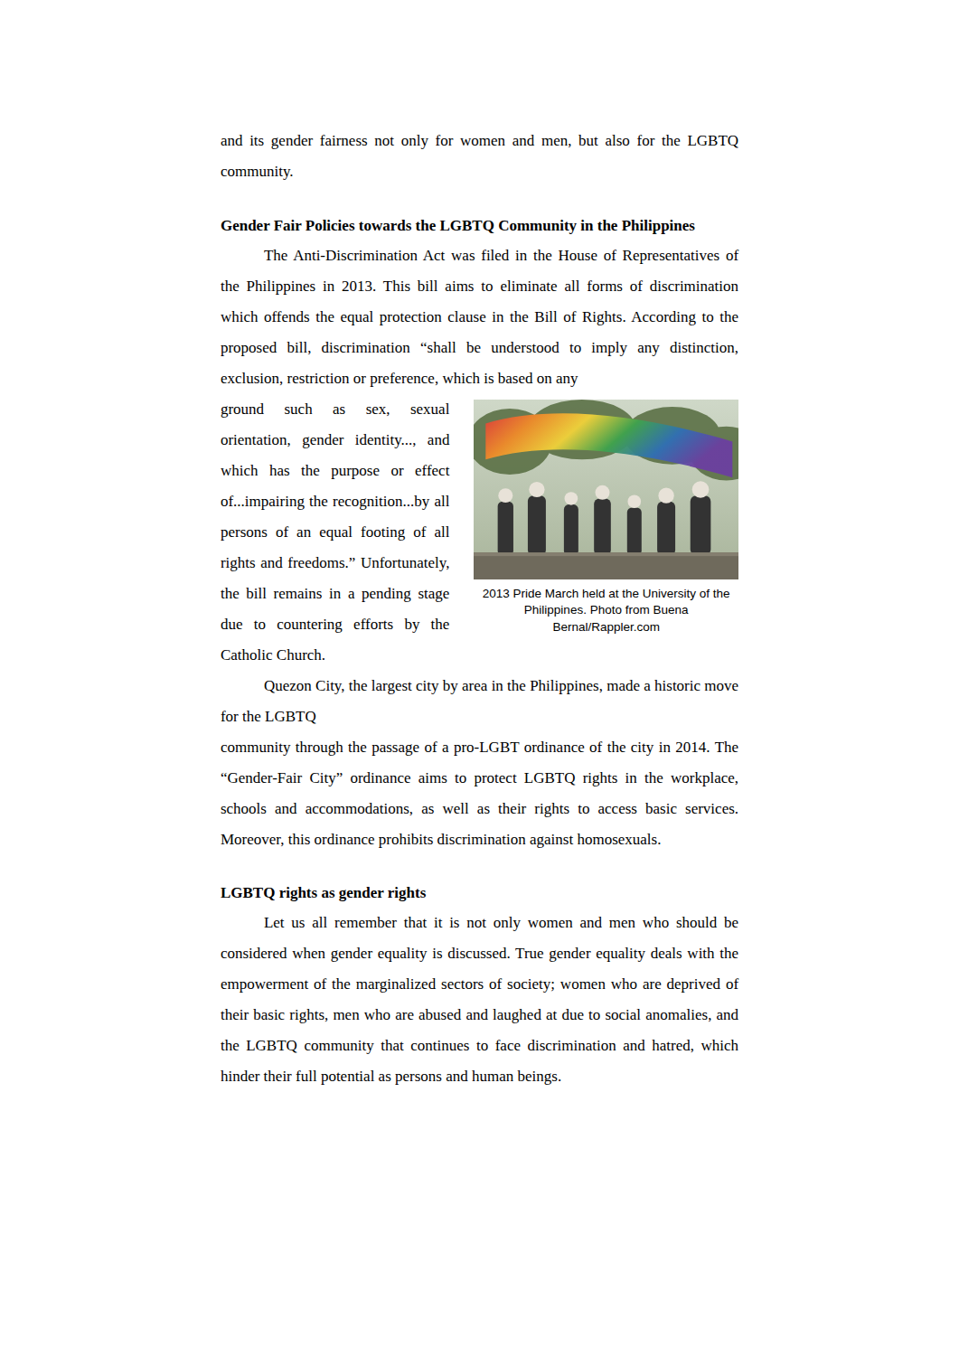and its gender fairness not only for women and men, but also for the LGBTQ community.
Gender Fair Policies towards the LGBTQ Community in the Philippines
The Anti-Discrimination Act was filed in the House of Representatives of the Philippines in 2013. This bill aims to eliminate all forms of discrimination which offends the equal protection clause in the Bill of Rights. According to the proposed bill, discrimination “shall be understood to imply any distinction, exclusion, restriction or preference, which is based on any
2013 Pride March held at the University of the Philippines. Photo from Buena Bernal/Rappler.com
ground such as sex, sexual orientation, gender identity..., and which has the purpose or effect of...impairing the recognition...by all persons of an equal footing of all rights and freedoms.” Unfortunately, the bill remains in a pending stage due to countering efforts by the Catholic Church.
Quezon City, the largest city by area in the Philippines, made a historic move for the LGBTQ
community through the passage of a pro-LGBT ordinance of the city in 2014. The “Gender-Fair City” ordinance aims to protect LGBTQ rights in the workplace, schools and accommodations, as well as their rights to access basic services. Moreover, this ordinance prohibits discrimination against homosexuals.
LGBTQ rights as gender rights
Let us all remember that it is not only women and men who should be considered when gender equality is discussed. True gender equality deals with the empowerment of the marginalized sectors of society; women who are deprived of their basic rights, men who are abused and laughed at due to social anomalies, and the LGBTQ community that continues to face discrimination and hatred, which hinder their full potential as persons and human beings.